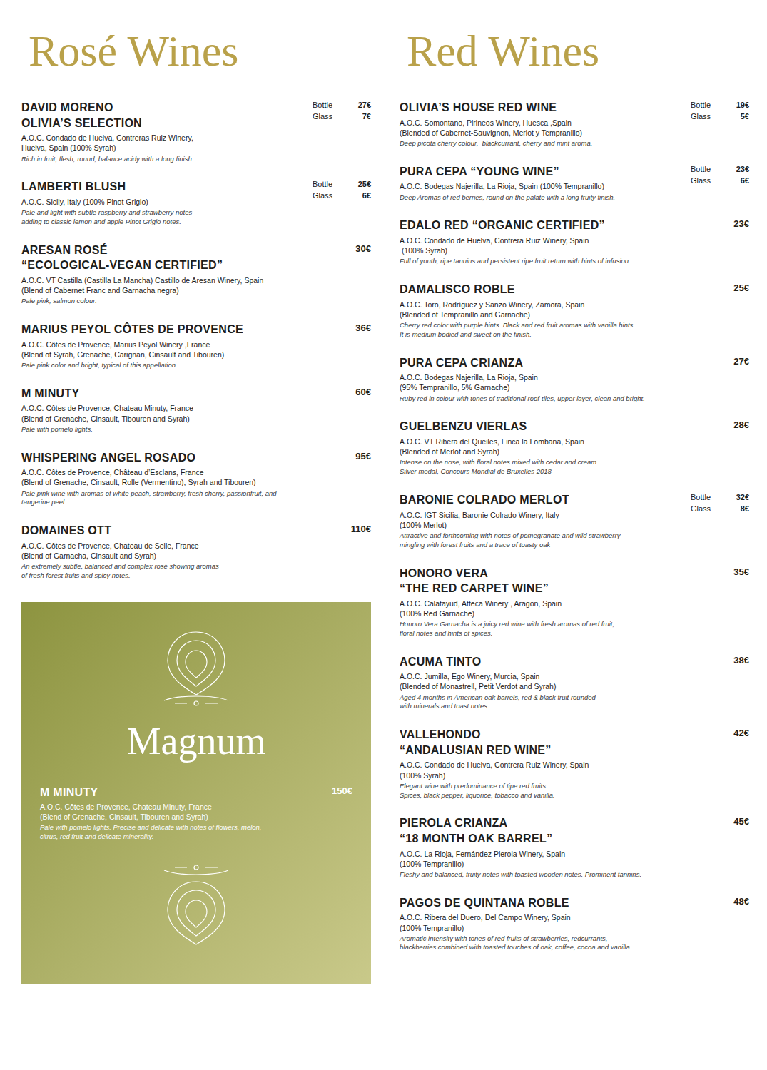Rosé Wines
David MorenoOlivia’s Selection
Bottle 27€ Glass 7€
A.O.C. Condado de Huelva, Contreras Ruiz Winery,
Huelva, Spain (100% Syrah)
Rich in fruit, flesh, round, balance acidy with a long finish.
Lamberti Blush
Bottle 25€ Glass 6€
A.O.C. Sicily, Italy (100% Pinot Grigio)
Pale and light with subtle raspberry and strawberry notes
adding to classic lemon and apple Pinot Grigio notes.
Aresan Rosé“Ecological-Vegan Certified”
30€
A.O.C. VT Castilla (Castilla La Mancha) Castillo de Aresan Winery, Spain
(Blend of Cabernet Franc and Garnacha negra)
Pale pink, salmon colour.
Marius Peyol Côtes de Provence
36€
A.O.C. Côtes de Provence, Marius Peyol Winery ,France
(Blend of Syrah, Grenache, Carignan, Cinsault and Tibouren)
Pale pink color and bright, typical of this appellation.
M Minuty
60€
A.O.C. Côtes de Provence, Chateau Minuty, France
(Blend of Grenache, Cinsault, Tibouren and Syrah)
Pale with pomelo lights.
Whispering Angel Rosado
95€
A.O.C. Côtes de Provence, Château d’Esclans, France
(Blend of Grenache, Cinsault, Rolle (Vermentino), Syrah and Tibouren)
Pale pink wine with aromas of white peach, strawberry, fresh cherry, passionfruit, and
tangerine peel.
Domaines Ott
110€
A.O.C. Côtes de Provence, Chateau de Selle, France
(Blend of Garnacha, Cinsault and Syrah)
An extremely subtle, balanced and complex rosé showing aromas
of fresh forest fruits and spicy notes.
Magnum
M Minuty
150€
A.O.C. Côtes de Provence, Chateau Minuty, France
(Blend of Grenache, Cinsault, Tibouren and Syrah)
Pale with pomelo lights. Precise and delicate with notes of flowers, melon,
citrus, red fruit and delicate minerality.
Red Wines
Olivia’s House Red Wine
Bottle 19€ Glass 5€
A.O.C. Somontano, Pirineos Winery, Huesca ,Spain
(Blended of Cabernet-Sauvignon, Merlot y Tempranillo)
Deep picota cherry colour, blackcurrant, cherry and mint aroma.
Pura Cepa “Young Wine”
Bottle 23€ Glass 6€
A.O.C. Bodegas Najerilla, La Rioja, Spain (100% Tempranillo)
Deep Aromas of red berries, round on the palate with a long fruity finish.
Edalo Red “Organic Certified”
23€
A.O.C. Condado de Huelva, Contrera Ruiz Winery, Spain
(100% Syrah)
Full of youth, ripe tannins and persistent ripe fruit return with hints of infusion
Damalisco Roble
25€
A.O.C. Toro, Rodríguez y Sanzo Winery, Zamora, Spain
(Blended of Tempranillo and Garnache)
Cherry red color with purple hints. Black and red fruit aromas with vanilla hints.
It is medium bodied and sweet on the finish.
Pura Cepa Crianza
27€
A.O.C. Bodegas Najerilla, La Rioja, Spain
(95% Tempranillo, 5% Garnache)
Ruby red in colour with tones of traditional roof-tiles, upper layer, clean and bright.
Guelbenzu Vierlas
28€
A.O.C. VT Ribera del Queiles, Finca la Lombana, Spain
(Blended of Merlot and Syrah)
Intense on the nose, with floral notes mixed with cedar and cream.
Silver medal, Concours Mondial de Bruxelles 2018
Baronie Colrado Merlot
Bottle 32€ Glass 8€
A.O.C. IGT Sicilia, Baronie Colrado Winery, Italy
(100% Merlot)
Attractive and forthcoming with notes of pomegranate and wild strawberry
mingling with forest fruits and a trace of toasty oak
Honoro Vera“The Red Carpet Wine”
35€
A.O.C. Calatayud, Atteca Winery , Aragon, Spain
(100% Red Garnache)
Honoro Vera Garnacha is a juicy red wine with fresh aromas of red fruit,
floral notes and hints of spices.
Acuma Tinto
38€
A.O.C. Jumilla, Ego Winery, Murcia, Spain
(Blended of Monastrell, Petit Verdot and Syrah)
Aged 4 months in American oak barrels, red & black fruit rounded
with minerals and toast notes.
Vallehondo“Andalusian Red Wine”
42€
A.O.C. Condado de Huelva, Contrera Ruiz Winery, Spain
(100% Syrah)
Elegant wine with predominance of tipe red fruits.
Spices, black pepper, liquorice, tobacco and vanilla.
Pierola Crianza“18 Month Oak Barrel”
45€
A.O.C. La Rioja, Fernández Pierola Winery, Spain
(100% Tempranillo)
Fleshy and balanced, fruity notes with toasted wooden notes. Prominent tannins.
Pagos de Quintana Roble
48€
A.O.C. Ribera del Duero, Del Campo Winery, Spain
(100% Tempranillo)
Aromatic intensity with tones of red fruits of strawberries, redcurrants,
blackberries combined with toasted touches of oak, coffee, cocoa and vanilla.